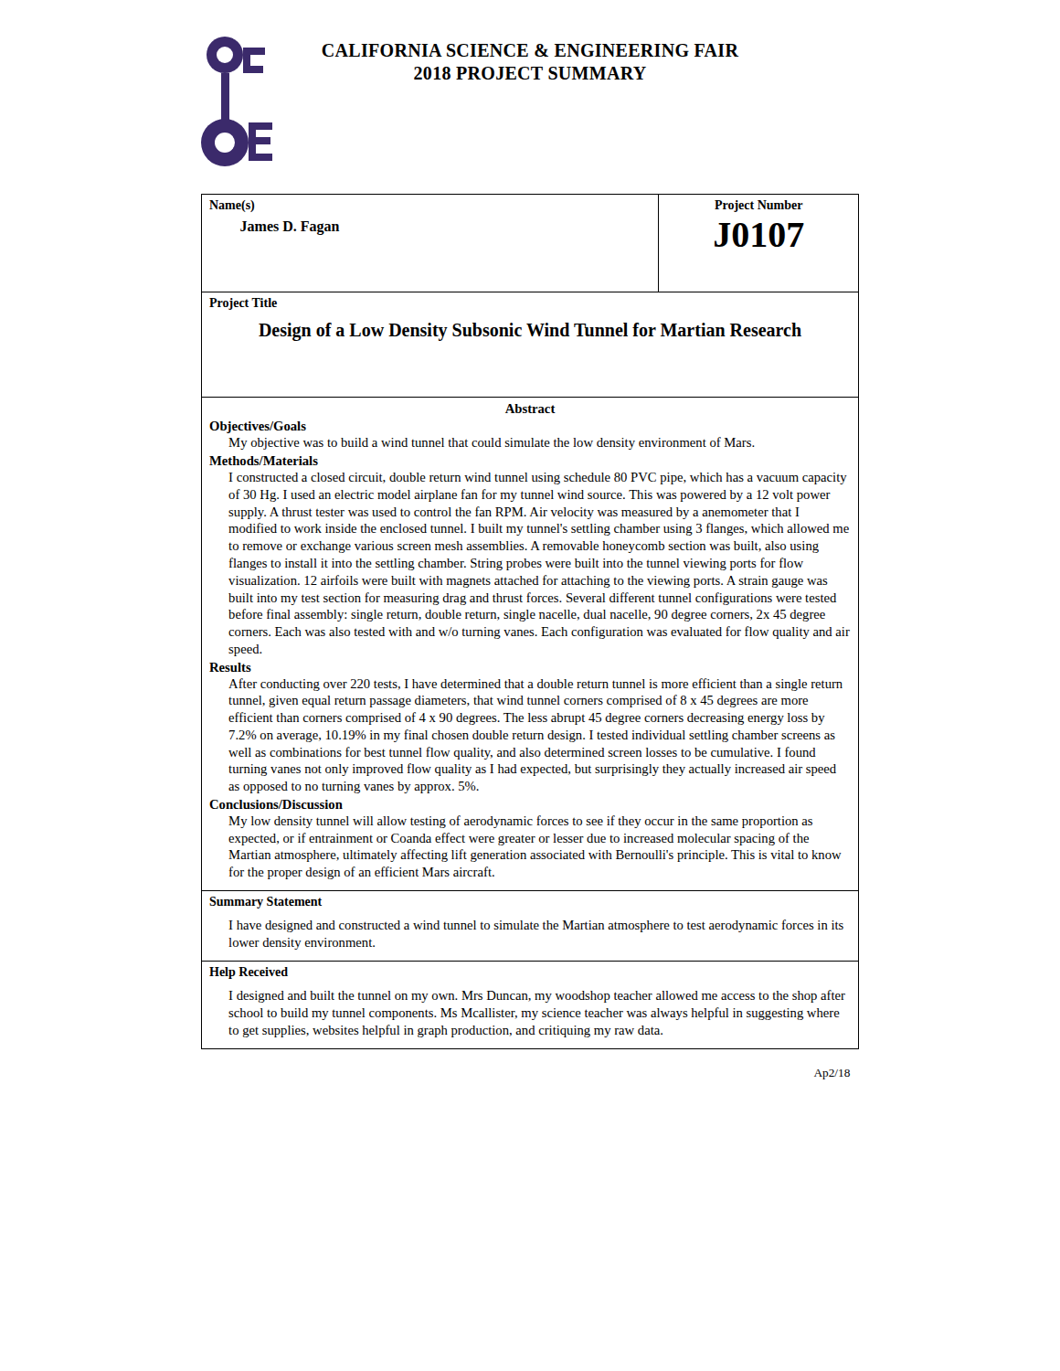CALIFORNIA SCIENCE & ENGINEERING FAIR
2018 PROJECT SUMMARY
| Name(s) James D. Fagan | Project Number J0107 |
| Project Title Design of a Low Density Subsonic Wind Tunnel for Martian Research |
| Abstract Objectives/Goals My objective was to build a wind tunnel that could simulate the low density environment of Mars. Methods/Materials I constructed a closed circuit, double return wind tunnel using schedule 80 PVC pipe, which has a vacuum capacity of 30 Hg. I used an electric model airplane fan for my tunnel wind source. This was powered by a 12 volt power supply. A thrust tester was used to control the fan RPM. Air velocity was measured by a anemometer that I modified to work inside the enclosed tunnel. I built my tunnel's settling chamber using 3 flanges, which allowed me to remove or exchange various screen mesh assemblies. A removable honeycomb section was built, also using flanges to install it into the settling chamber. String probes were built into the tunnel viewing ports for flow visualization. 12 airfoils were built with magnets attached for attaching to the viewing ports. A strain gauge was built into my test section for measuring drag and thrust forces. Several different tunnel configurations were tested before final assembly: single return, double return, single nacelle, dual nacelle, 90 degree corners, 2x 45 degree corners. Each was also tested with and w/o turning vanes. Each configuration was evaluated for flow quality and air speed. Results After conducting over 220 tests, I have determined that a double return tunnel is more efficient than a single return tunnel, given equal return passage diameters, that wind tunnel corners comprised of 8 x 45 degrees are more efficient than corners comprised of 4 x 90 degrees. The less abrupt 45 degree corners decreasing energy loss by 7.2% on average, 10.19% in my final chosen double return design. I tested individual settling chamber screens as well as combinations for best tunnel flow quality, and also determined screen losses to be cumulative. I found turning vanes not only improved flow quality as I had expected, but surprisingly they actually increased air speed as opposed to no turning vanes by approx. 5%. Conclusions/Discussion My low density tunnel will allow testing of aerodynamic forces to see if they occur in the same proportion as expected, or if entrainment or Coanda effect were greater or lesser due to increased molecular spacing of the Martian atmosphere, ultimately affecting lift generation associated with Bernoulli's principle. This is vital to know for the proper design of an efficient Mars aircraft. |
| Summary Statement I have designed and constructed a wind tunnel to simulate the Martian atmosphere to test aerodynamic forces in its lower density environment. |
| Help Received I designed and built the tunnel on my own. Mrs Duncan, my woodshop teacher allowed me access to the shop after school to build my tunnel components. Ms Mcallister, my science teacher was always helpful in suggesting where to get supplies, websites helpful in graph production, and critiquing my raw data. |
Ap2/18